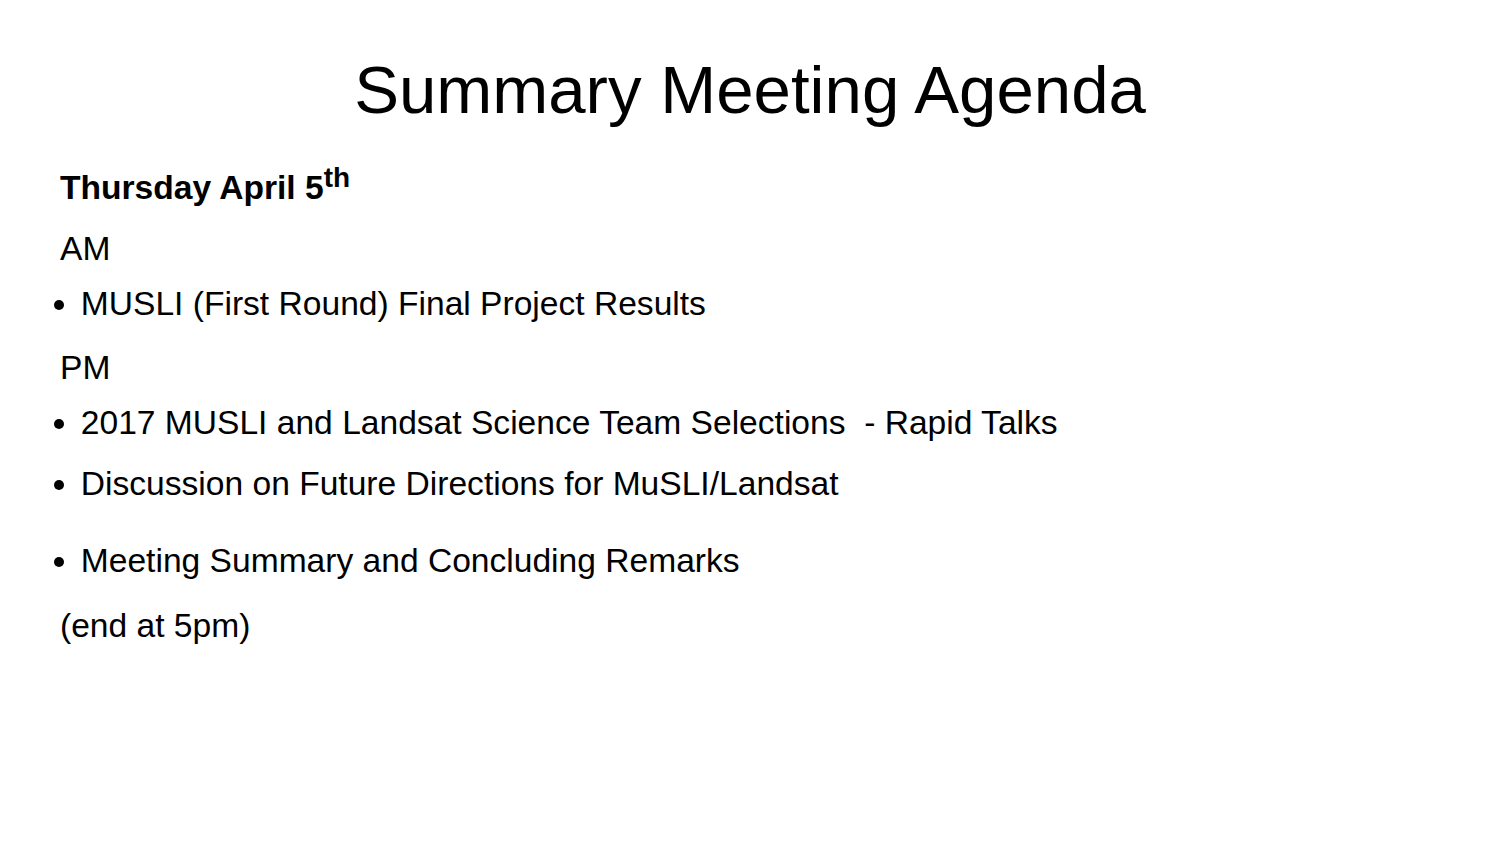Summary Meeting Agenda
Thursday April 5th
AM
MUSLI (First Round) Final Project Results
PM
2017 MUSLI and Landsat Science Team Selections - Rapid Talks
Discussion on Future Directions for MuSLI/Landsat
Meeting Summary and Concluding Remarks
(end at 5pm)